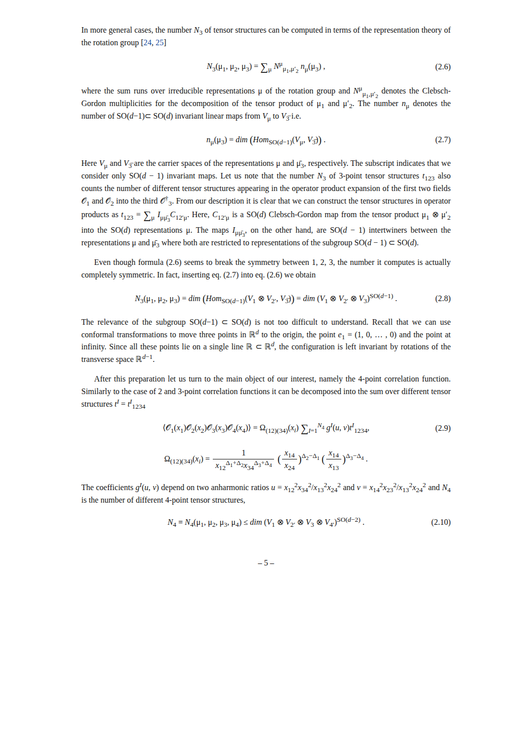In more general cases, the number N3 of tensor structures can be computed in terms of the representation theory of the rotation group [24, 25]
N3(μ1, μ2, μ3) = ∑μ Nμμ1,μ′2 nμ(μ3) , (2.6)
where the sum runs over irreducible representations μ of the rotation group and Nμμ1,μ′2 denotes the Clebsch-Gordon multiplicities for the decomposition of the tensor product of μ1 and μ′2. The number nμ denotes the number of SO(d−1)⊂ SO(d) invariant linear maps from Vμ to V3̅ i.e.
nμ(μ3) = dim (HomSO(d−1)(Vμ, V3̅)) . (2.7)
Here Vμ and V3̅ are the carrier spaces of the representations μ and μ̄3, respectively. The subscript indicates that we consider only SO(d − 1) invariant maps. Let us note that the number N3 of 3-point tensor structures t123 also counts the number of different tensor structures appearing in the operator product expansion of the first two fields 𝒪1 and 𝒪2 into the third 𝒪†3. From our description it is clear that we can construct the tensor structures in operator products as t123 = ∑μ Iμμ̄3C12′μ. Here, C12′μ is a SO(d) Clebsch-Gordon map from the tensor product μ1 ⊗ μ′2 into the SO(d) representations μ. The maps Iμμ̄3, on the other hand, are SO(d − 1) intertwiners between the representations μ and μ̄3 where both are restricted to representations of the subgroup SO(d − 1) ⊂ SO(d).
Even though formula (2.6) seems to break the symmetry between 1, 2, 3, the number it computes is actually completely symmetric. In fact, inserting eq. (2.7) into eq. (2.6) we obtain
N3(μ1, μ2, μ3) = dim (HomSO(d−1)(V1 ⊗ V2′, V3̅)) = dim (V1 ⊗ V2′ ⊗ V3)SO(d−1) . (2.8)
The relevance of the subgroup SO(d−1) ⊂ SO(d) is not too difficult to understand. Recall that we can use conformal transformations to move three points in ℝd to the origin, the point e1 = (1, 0, … , 0) and the point at infinity. Since all these points lie on a single line ℝ ⊂ ℝd, the configuration is left invariant by rotations of the transverse space ℝd−1.
After this preparation let us turn to the main object of our interest, namely the 4-point correlation function. Similarly to the case of 2 and 3-point correlation functions it can be decomposed into the sum over different tensor structures tI = tI1234
⟨𝒪1(x1)𝒪2(x2)𝒪3(x3)𝒪4(x4)⟩ = Ω(12)(34)(xi) ∑I=1N4 gI(u, v)tI1234, (2.9)
Ω(12)(34)(xi) = 1 x12Δ1+Δ2x34Δ3+Δ4 (x14 x24)Δ2−Δ1 (x14 x13)Δ3−Δ4 .
The coefficients gI(u, v) depend on two anharmonic ratios u = x122x342/x132x242 and v = x142x232/x132x242 and N4 is the number of different 4-point tensor structures,
N4 ≡ N4(μ1, μ2, μ3, μ4) ≤ dim (V1 ⊗ V2′ ⊗ V3 ⊗ V4′)SO(d−2) . (2.10)
– 5 –